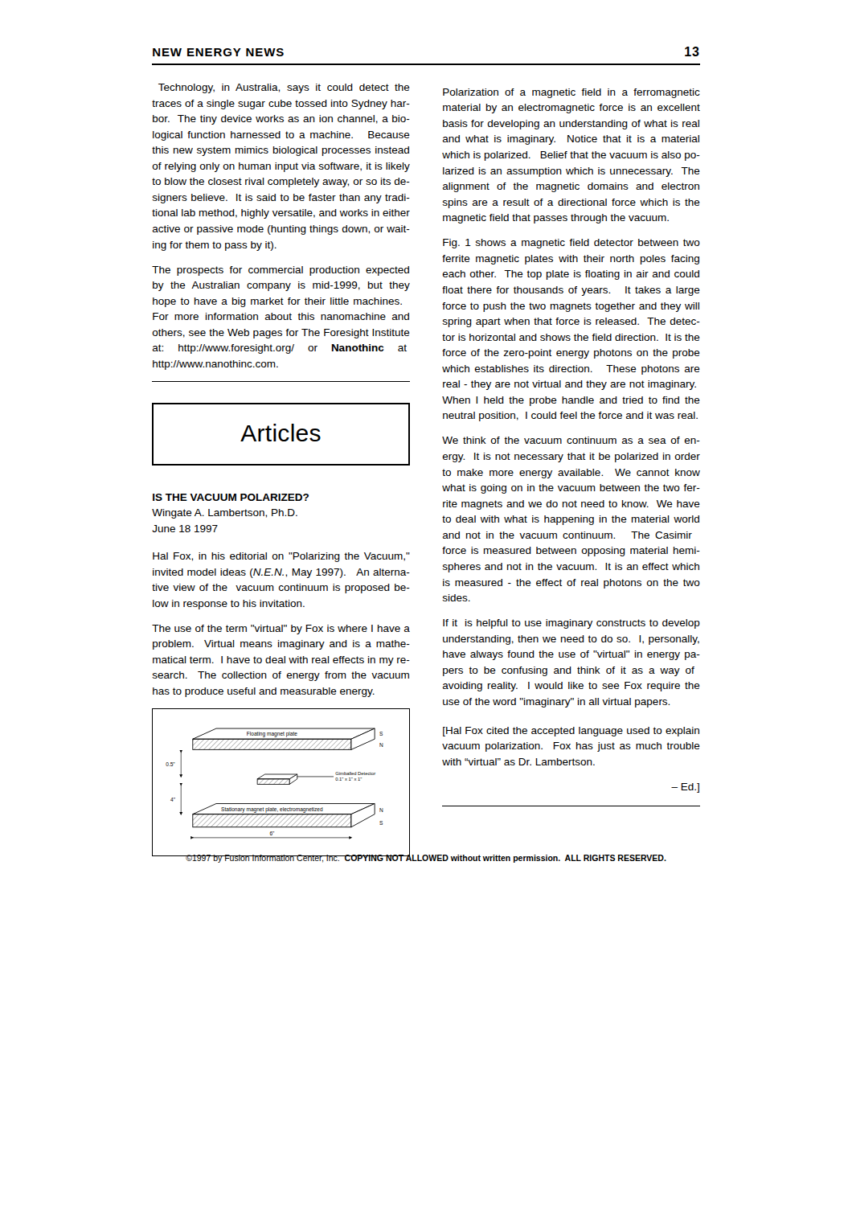New Energy News
13
Technology, in Australia, says it could detect the traces of a single sugar cube tossed into Sydney harbor. The tiny device works as an ion channel, a biological function harnessed to a machine. Because this new system mimics biological processes instead of relying only on human input via software, it is likely to blow the closest rival completely away, or so its designers believe. It is said to be faster than any traditional lab method, highly versatile, and works in either active or passive mode (hunting things down, or waiting for them to pass by it).
The prospects for commercial production expected by the Australian company is mid-1999, but they hope to have a big market for their little machines. For more information about this nanomachine and others, see the Web pages for The Foresight Institute at: http://www.foresight.org/ or Nanothinc at http://www.nanothinc.com.
Articles
Is the Vacuum Polarized?
Wingate A. Lambertson, Ph.D.
June 18 1997
Hal Fox, in his editorial on "Polarizing the Vacuum," invited model ideas (N.E.N., May 1997). An alternative view of the vacuum continuum is proposed below in response to his invitation.
The use of the term "virtual" by Fox is where I have a problem. Virtual means imaginary and is a mathematical term. I have to deal with real effects in my research. The collection of energy from the vacuum has to produce useful and measurable energy.
Floating magnet plate S N Gimballed Detector 0.1" x 1" x 1" 0.5" 4" Stationary magnet plate, electromagnetized N S 6"
Polarization of a magnetic field in a ferromagnetic material by an electromagnetic force is an excellent basis for developing an understanding of what is real and what is imaginary. Notice that it is a material which is polarized. Belief that the vacuum is also polarized is an assumption which is unnecessary. The alignment of the magnetic domains and electron spins are a result of a directional force which is the magnetic field that passes through the vacuum.
Fig. 1 shows a magnetic field detector between two ferrite magnetic plates with their north poles facing each other. The top plate is floating in air and could float there for thousands of years. It takes a large force to push the two magnets together and they will spring apart when that force is released. The detector is horizontal and shows the field direction. It is the force of the zero-point energy photons on the probe which establishes its direction. These photons are real - they are not virtual and they are not imaginary. When I held the probe handle and tried to find the neutral position, I could feel the force and it was real.
We think of the vacuum continuum as a sea of energy. It is not necessary that it be polarized in order to make more energy available. We cannot know what is going on in the vacuum between the two ferrite magnets and we do not need to know. We have to deal with what is happening in the material world and not in the vacuum continuum. The Casimir force is measured between opposing material hemispheres and not in the vacuum. It is an effect which is measured - the effect of real photons on the two sides.
If it is helpful to use imaginary constructs to develop understanding, then we need to do so. I, personally, have always found the use of "virtual" in energy papers to be confusing and think of it as a way of avoiding reality. I would like to see Fox require the use of the word "imaginary" in all virtual papers.
[Hal Fox cited the accepted language used to explain vacuum polarization. Fox has just as much trouble with “virtual” as Dr. Lambertson.
– Ed.]
©1997 by Fusion Information Center, Inc. COPYING NOT ALLOWED without written permission. ALL RIGHTS RESERVED.